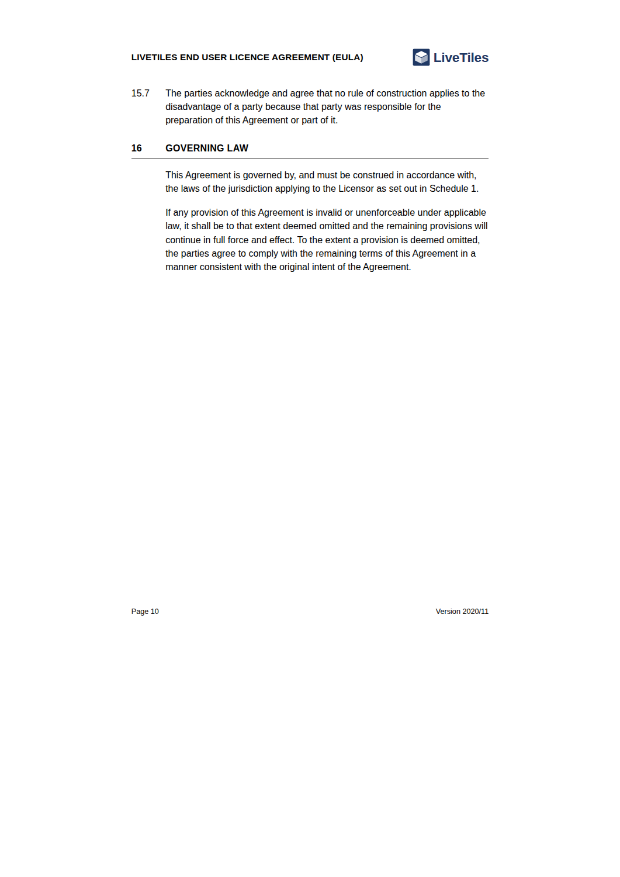LIVETILES END USER LICENCE AGREEMENT (EULA)
LiveTiles
15.7
The parties acknowledge and agree that no rule of construction applies to the disadvantage of a party because that party was responsible for the preparation of this Agreement or part of it.
16 GOVERNING LAW
This Agreement is governed by, and must be construed in accordance with, the laws of the jurisdiction applying to the Licensor as set out in Schedule 1.
If any provision of this Agreement is invalid or unenforceable under applicable law, it shall be to that extent deemed omitted and the remaining provisions will continue in full force and effect. To the extent a provision is deemed omitted, the parties agree to comply with the remaining terms of this Agreement in a manner consistent with the original intent of the Agreement.
Page 10
Version 2020/11